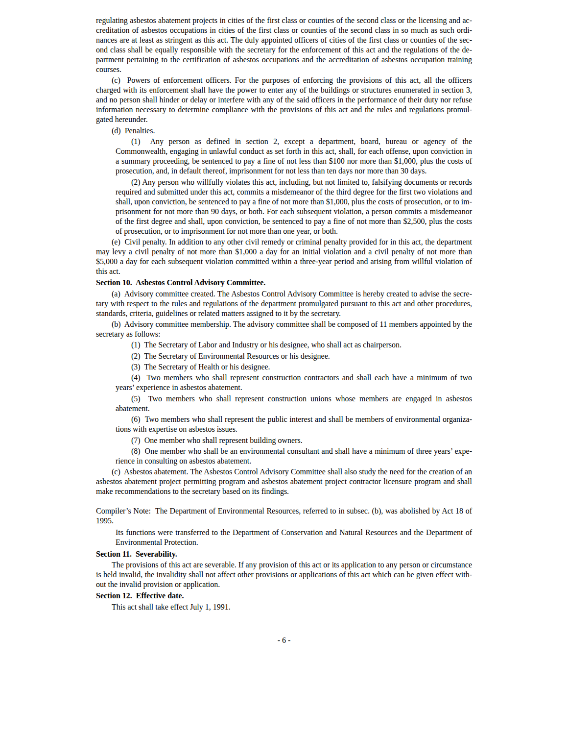regulating asbestos abatement projects in cities of the first class or counties of the second class or the licensing and accreditation of asbestos occupations in cities of the first class or counties of the second class in so much as such ordinances are at least as stringent as this act. The duly appointed officers of cities of the first class or counties of the second class shall be equally responsible with the secretary for the enforcement of this act and the regulations of the department pertaining to the certification of asbestos occupations and the accreditation of asbestos occupation training courses.
(c) Powers of enforcement officers. For the purposes of enforcing the provisions of this act, all the officers charged with its enforcement shall have the power to enter any of the buildings or structures enumerated in section 3, and no person shall hinder or delay or interfere with any of the said officers in the performance of their duty nor refuse information necessary to determine compliance with the provisions of this act and the rules and regulations promulgated hereunder.
(d) Penalties.
(1) Any person as defined in section 2, except a department, board, bureau or agency of the Commonwealth, engaging in unlawful conduct as set forth in this act, shall, for each offense, upon conviction in a summary proceeding, be sentenced to pay a fine of not less than $100 nor more than $1,000, plus the costs of prosecution, and, in default thereof, imprisonment for not less than ten days nor more than 30 days.
(2) Any person who willfully violates this act, including, but not limited to, falsifying documents or records required and submitted under this act, commits a misdemeanor of the third degree for the first two violations and shall, upon conviction, be sentenced to pay a fine of not more than $1,000, plus the costs of prosecution, or to imprisonment for not more than 90 days, or both. For each subsequent violation, a person commits a misdemeanor of the first degree and shall, upon conviction, be sentenced to pay a fine of not more than $2,500, plus the costs of prosecution, or to imprisonment for not more than one year, or both.
(e) Civil penalty. In addition to any other civil remedy or criminal penalty provided for in this act, the department may levy a civil penalty of not more than $1,000 a day for an initial violation and a civil penalty of not more than $5,000 a day for each subsequent violation committed within a three-year period and arising from willful violation of this act.
Section 10. Asbestos Control Advisory Committee.
(a) Advisory committee created. The Asbestos Control Advisory Committee is hereby created to advise the secretary with respect to the rules and regulations of the department promulgated pursuant to this act and other procedures, standards, criteria, guidelines or related matters assigned to it by the secretary.
(b) Advisory committee membership. The advisory committee shall be composed of 11 members appointed by the secretary as follows:
(1) The Secretary of Labor and Industry or his designee, who shall act as chairperson.
(2) The Secretary of Environmental Resources or his designee.
(3) The Secretary of Health or his designee.
(4) Two members who shall represent construction contractors and shall each have a minimum of two years’ experience in asbestos abatement.
(5) Two members who shall represent construction unions whose members are engaged in asbestos abatement.
(6) Two members who shall represent the public interest and shall be members of environmental organizations with expertise on asbestos issues.
(7) One member who shall represent building owners.
(8) One member who shall be an environmental consultant and shall have a minimum of three years’ experience in consulting on asbestos abatement.
(c) Asbestos abatement. The Asbestos Control Advisory Committee shall also study the need for the creation of an asbestos abatement project permitting program and asbestos abatement project contractor licensure program and shall make recommendations to the secretary based on its findings.
Compiler’s Note: The Department of Environmental Resources, referred to in subsec. (b), was abolished by Act 18 of 1995.
Its functions were transferred to the Department of Conservation and Natural Resources and the Department of Environmental Protection.
Section 11. Severability.
The provisions of this act are severable. If any provision of this act or its application to any person or circumstance is held invalid, the invalidity shall not affect other provisions or applications of this act which can be given effect without the invalid provision or application.
Section 12. Effective date.
This act shall take effect July 1, 1991.
- 6 -